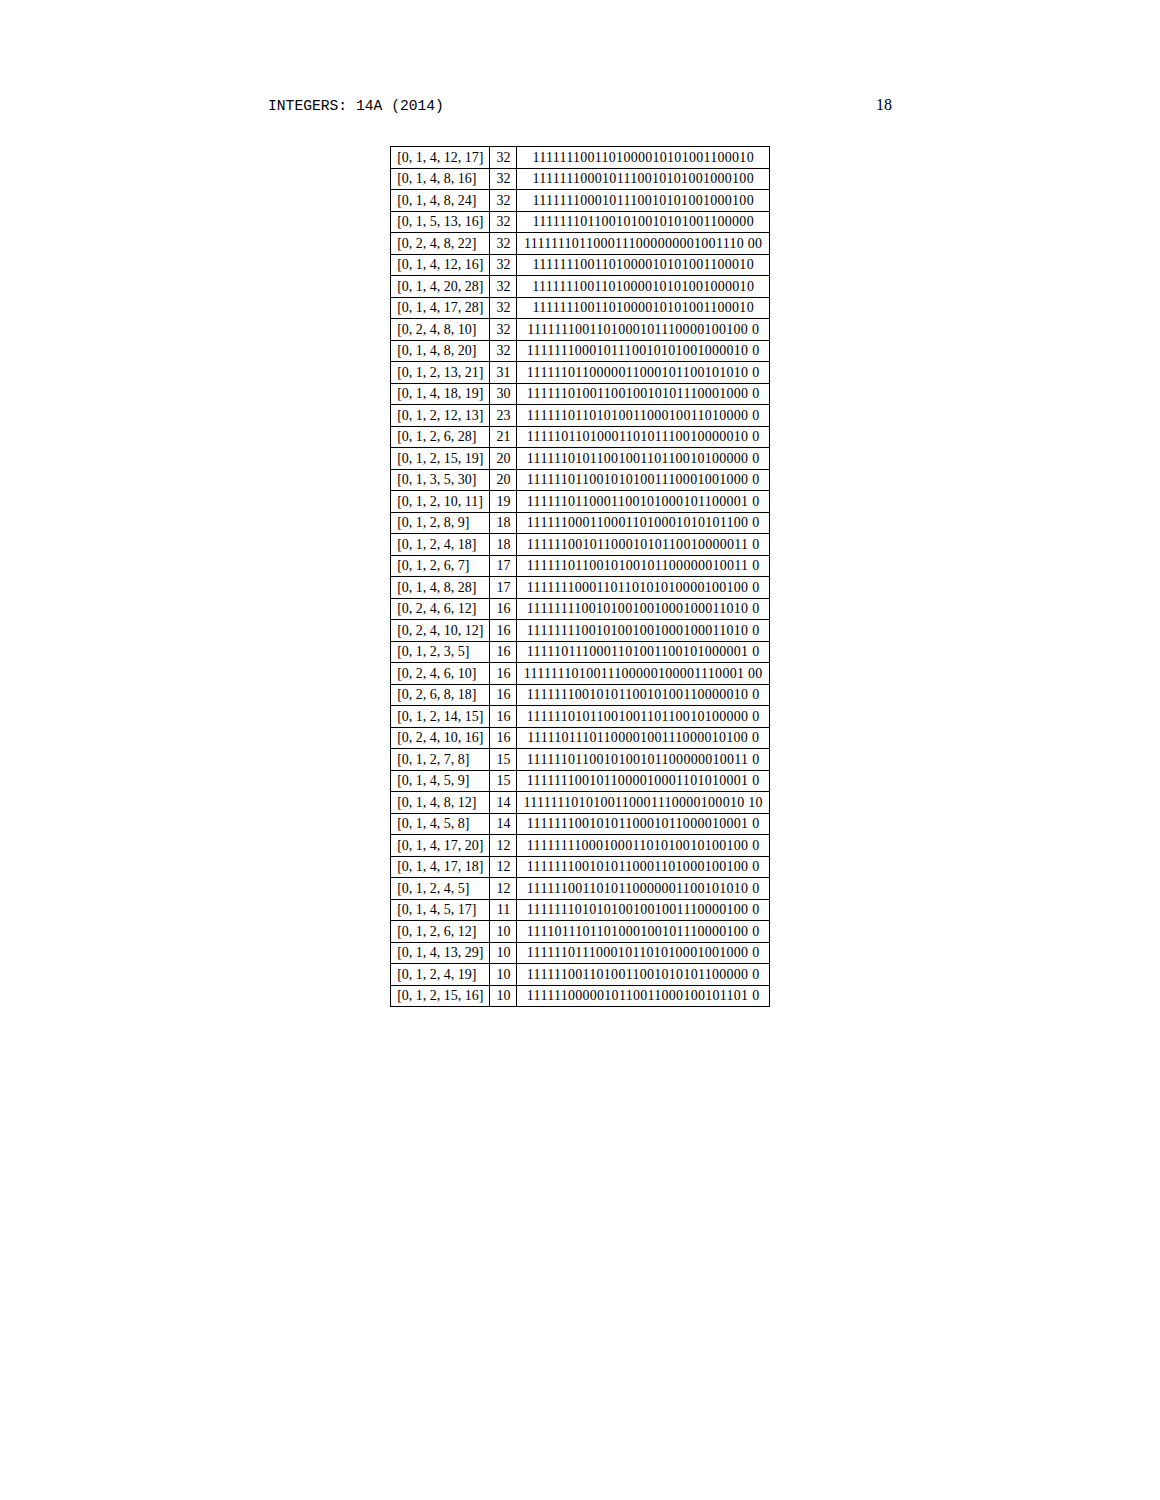INTEGERS: 14A (2014) 18
| [0, 1, 4, 12, 17] | 32 | 1111111001101000010101001100010 |
| [0, 1, 4, 8, 16] | 32 | 1111111000101110010101001000100 |
| [0, 1, 4, 8, 24] | 32 | 1111111000101110010101001000100 |
| [0, 1, 5, 13, 16] | 32 | 1111111011001010010101001100000 |
| [0, 2, 4, 8, 22] | 32 | 1111111011000111000000001001110 00 |
| [0, 1, 4, 12, 16] | 32 | 1111111001101000010101001100010 |
| [0, 1, 4, 20, 28] | 32 | 1111111001101000010101001000010 |
| [0, 1, 4, 17, 28] | 32 | 1111111001101000010101001100010 |
| [0, 2, 4, 8, 10] | 32 | 1111111001101000101110000100100 0 |
| [0, 1, 4, 8, 20] | 32 | 1111111000101110010101001000010 0 |
| [0, 1, 2, 13, 21] | 31 | 1111110110000011000101100101010 0 |
| [0, 1, 4, 18, 19] | 30 | 1111110100110010010101110001000 0 |
| [0, 1, 2, 12, 13] | 23 | 1111110110101001100010011010000 0 |
| [0, 1, 2, 6, 28] | 21 | 1111101101000110101110010000010 0 |
| [0, 1, 2, 15, 19] | 20 | 1111110101100100110110010100000 0 |
| [0, 1, 3, 5, 30] | 20 | 1111110110010101001110001001000 0 |
| [0, 1, 2, 10, 11] | 19 | 1111110110001100101000101100001 0 |
| [0, 1, 2, 8, 9] | 18 | 1111110001100011010001010101100 0 |
| [0, 1, 2, 4, 18] | 18 | 1111110010110001010110010000011 0 |
| [0, 1, 2, 6, 7] | 17 | 1111110110010100101100000010011 0 |
| [0, 1, 4, 8, 28] | 17 | 1111111000110110101010000100100 0 |
| [0, 2, 4, 6, 12] | 16 | 1111111100101001001000100011010 0 |
| [0, 2, 4, 10, 12] | 16 | 1111111100101001001000100011010 0 |
| [0, 1, 2, 3, 5] | 16 | 1111101110001101001100101000001 0 |
| [0, 2, 4, 6, 10] | 16 | 1111111010011100000100001110001 00 |
| [0, 2, 6, 8, 18] | 16 | 1111111001010110010100110000010 0 |
| [0, 1, 2, 14, 15] | 16 | 1111110101100100110110010100000 0 |
| [0, 2, 4, 10, 16] | 16 | 1111101110110000100111000010100 0 |
| [0, 1, 2, 7, 8] | 15 | 1111110110010100101100000010011 0 |
| [0, 1, 4, 5, 9] | 15 | 1111111001011000010001101010001 0 |
| [0, 1, 4, 8, 12] | 14 | 1111111010100110001110000100010 10 |
| [0, 1, 4, 5, 8] | 14 | 1111111001010110001011000010001 0 |
| [0, 1, 4, 17, 20] | 12 | 1111111100010001101010010100100 0 |
| [0, 1, 4, 17, 18] | 12 | 1111111001010110001101000100100 0 |
| [0, 1, 2, 4, 5] | 12 | 1111110011010110000001100101010 0 |
| [0, 1, 4, 5, 17] | 11 | 1111111010101001001001110000100 0 |
| [0, 1, 2, 6, 12] | 10 | 1111011101101000100101110000100 0 |
| [0, 1, 4, 13, 29] | 10 | 1111110111000101101010001001000 0 |
| [0, 1, 2, 4, 19] | 10 | 1111110011010011001010101100000 0 |
| [0, 1, 2, 15, 16] | 10 | 1111110000010110011000100101101 0 |